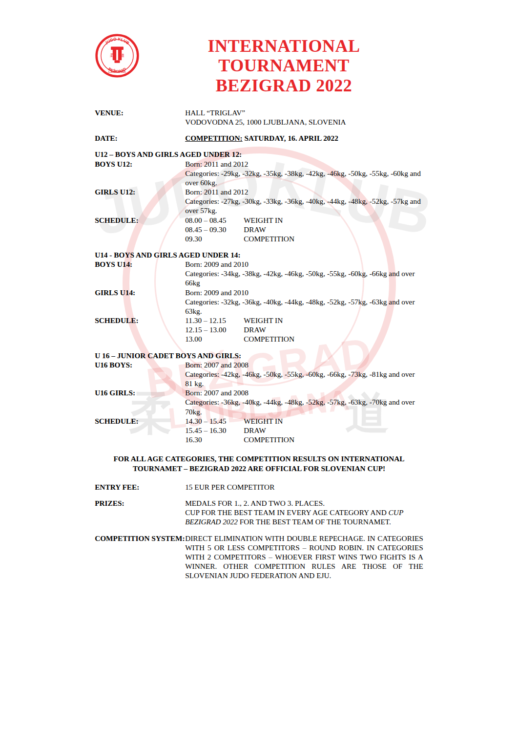JUDO
KLUB
柔
道
BEŽIGRAD
LJUBLJANA
JUDO KLUB BEŽIGRAD LJUBLJANA 柔 道
INTERNATIONAL TOURNAMENT
BEZIGRAD 2022
| VENUE: | HALL “TRIGLAV” |
| | VODOVODNA 25, 1000 LJUBLJANA, SLOVENIA |
| DATE: | COMPETITION: SATURDAY, 16. APRIL 2022 |
U12 – BOYS AND GIRLS AGED UNDER 12:
| BOYS U12: | Born: 2011 and 2012 |
| | Categories: -29kg, -32kg, -35kg, -38kg, -42kg, -46kg, -50kg, -55kg, -60kg and over 60kg. |
| GIRLS U12: | Born: 2011 and 2012 |
| | Categories: -27kg, -30kg, -33kg, -36kg, -40kg, -44kg, -48kg, -52kg, -57kg and over 57kg. |
| SCHEDULE: | 08.00 – 08.45 WEIGHT IN |
| | 08.45 – 09.30 DRAW |
| | 09.30 COMPETITION |
U14 - BOYS AND GIRLS AGED UNDER 14:
| BOYS U14: | Born: 2009 and 2010 |
| | Categories: -34kg, -38kg, -42kg, -46kg, -50kg, -55kg, -60kg, -66kg and over 66kg |
| GIRLS U14: | Born: 2009 and 2010 |
| | Categories: -32kg, -36kg, -40kg, -44kg, -48kg, -52kg, -57kg, -63kg and over 63kg. |
| SCHEDULE: | 11.30 – 12.15 WEIGHT IN |
| | 12.15 – 13.00 DRAW |
| | 13.00 COMPETITION |
U 16 – JUNIOR CADET BOYS AND GIRLS:
| U16 BOYS: | Born: 2007 and 2008 |
| | Categories: -42kg, -46kg, -50kg, -55kg, -60kg, -66kg, -73kg, -81kg and over 81 kg. |
| U16 GIRLS: | Born: 2007 and 2008 |
| | Categories: -36kg, -40kg, -44kg, -48kg, -52kg, -57kg, -63kg, -70kg and over 70kg. |
| SCHEDULE: | 14.30 – 15.45 WEIGHT IN |
| | 15.45 – 16.30 DRAW |
| | 16.30 COMPETITION |
FOR ALL AGE CATEGORIES, THE COMPETITION RESULTS ON INTERNATIONAL
TOURNAMET – BEZIGRAD 2022 ARE OFFICIAL FOR SLOVENIAN CUP!
| ENTRY FEE: | 15 EUR PER COMPETITOR |
| PRIZES: | MEDALS FOR 1., 2. AND TWO 3. PLACES. |
| | CUP FOR THE BEST TEAM IN EVERY AGE CATEGORY AND CUP BEZIGRAD 2022 FOR THE BEST TEAM OF THE TOURNAMET. |
| COMPETITION SYSTEM: | DIRECT ELIMINATION WITH DOUBLE REPECHAGE. IN CATEGORIES WITH 5 OR LESS COMPETITORS – ROUND ROBIN. IN CATEGORIES WITH 2 COMPETITORS – WHOEVER FIRST WINS TWO FIGHTS IS A WINNER. OTHER COMPETITION RULES ARE THOSE OF THE SLOVENIAN JUDO FEDERATION AND EJU. |